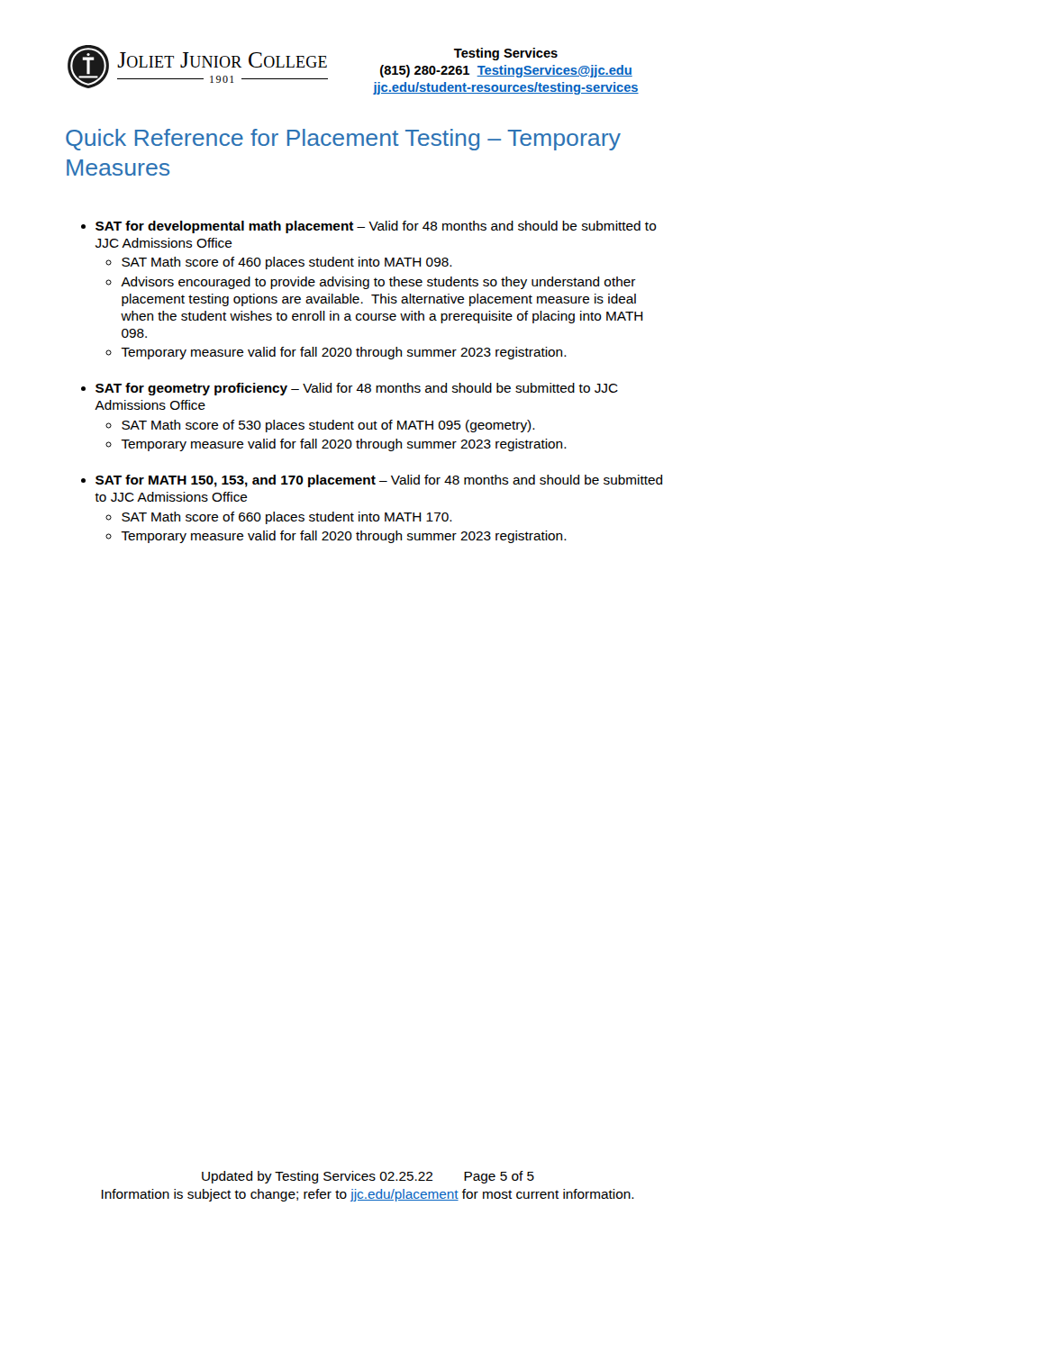Joliet Junior College
1901
Testing Services
(815) 280-2261 TestingServices@jjc.edu
jjc.edu/student-resources/testing-services
Quick Reference for Placement Testing – Temporary Measures
SAT for developmental math placement – Valid for 48 months and should be submitted to JJC Admissions Office
SAT Math score of 460 places student into MATH 098.
Advisors encouraged to provide advising to these students so they understand other placement testing options are available. This alternative placement measure is ideal when the student wishes to enroll in a course with a prerequisite of placing into MATH 098.
Temporary measure valid for fall 2020 through summer 2023 registration.
SAT for geometry proficiency – Valid for 48 months and should be submitted to JJC Admissions Office
SAT Math score of 530 places student out of MATH 095 (geometry).
Temporary measure valid for fall 2020 through summer 2023 registration.
SAT for MATH 150, 153, and 170 placement – Valid for 48 months and should be submitted to JJC Admissions Office
SAT Math score of 660 places student into MATH 170.
Temporary measure valid for fall 2020 through summer 2023 registration.
Updated by Testing Services 02.25.22Page 5 of 5
Information is subject to change; refer to jjc.edu/placement for most current information.